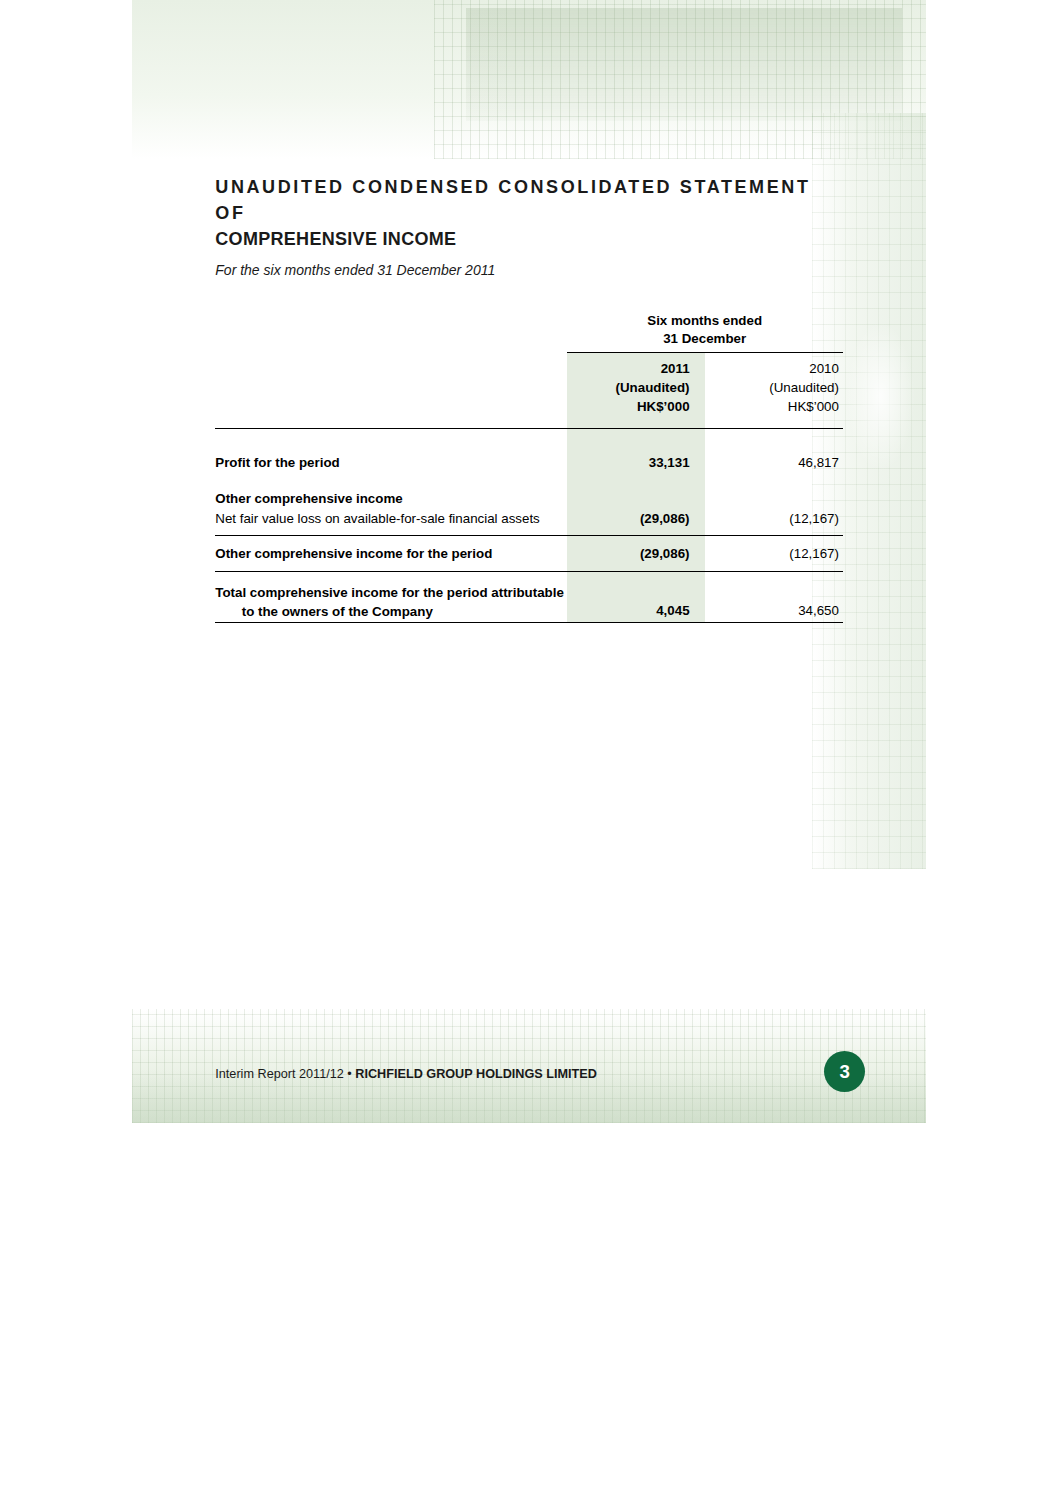UNAUDITED CONDENSED CONSOLIDATED STATEMENT OFCOMPREHENSIVE INCOME
For the six months ended 31 December 2011
| | Six months ended 31 December |
| | 2011 (Unaudited) HK$’000 | 2010 (Unaudited) HK$’000 |
| Profit for the period | 33,131 | 46,817 |
| Other comprehensive income | | |
| Net fair value loss on available-for-sale financial assets | (29,086) | (12,167) |
| Other comprehensive income for the period | (29,086) | (12,167) |
| Total comprehensive income for the period attributable to the owners of the Company | 4,045 | 34,650 |
Interim Report 2011/12 • RICHFIELD GROUP HOLDINGS LIMITED
3